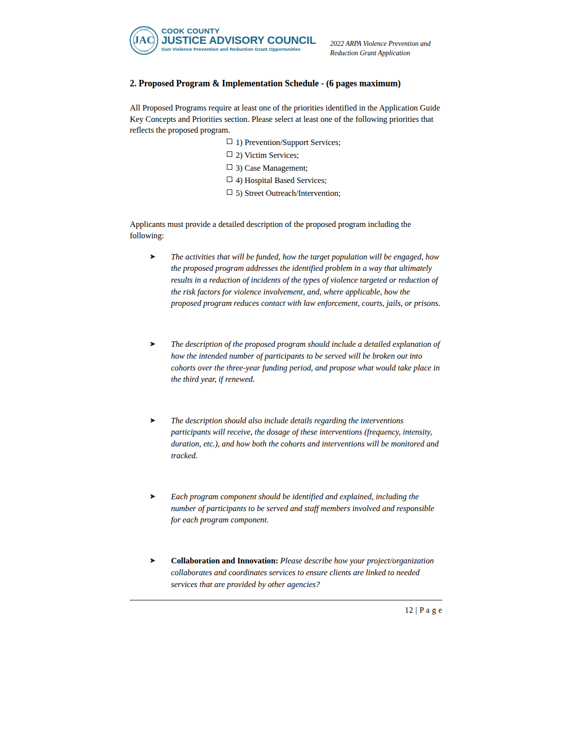Cook County
JAC
Illinois
Cook County
Justice Advisory Council
Gun Violence Prevention and Reduction Grant Opportunities
2022 ARPA Violence Prevention and Reduction Grant Application
2. Proposed Program & Implementation Schedule - (6 pages maximum)
All Proposed Programs require at least one of the priorities identified in the Application Guide Key Concepts and Priorities section. Please select at least one of the following priorities that reflects the proposed program.
1) Prevention/Support Services;
2) Victim Services;
3) Case Management;
4) Hospital Based Services;
5) Street Outreach/Intervention;
Applicants must provide a detailed description of the proposed program including the following:
The activities that will be funded, how the target population will be engaged, how the proposed program addresses the identified problem in a way that ultimately results in a reduction of incidents of the types of violence targeted or reduction of the risk factors for violence involvement, and, where applicable, how the proposed program reduces contact with law enforcement, courts, jails, or prisons.
The description of the proposed program should include a detailed explanation of how the intended number of participants to be served will be broken out into cohorts over the three-year funding period, and propose what would take place in the third year, if renewed.
The description should also include details regarding the interventions participants will receive, the dosage of these interventions (frequency, intensity, duration, etc.), and how both the cohorts and interventions will be monitored and tracked.
Each program component should be identified and explained, including the number of participants to be served and staff members involved and responsible for each program component.
Collaboration and Innovation: Please describe how your project/organization collaborates and coordinates services to ensure clients are linked to needed services that are provided by other agencies?
12 | P a g e